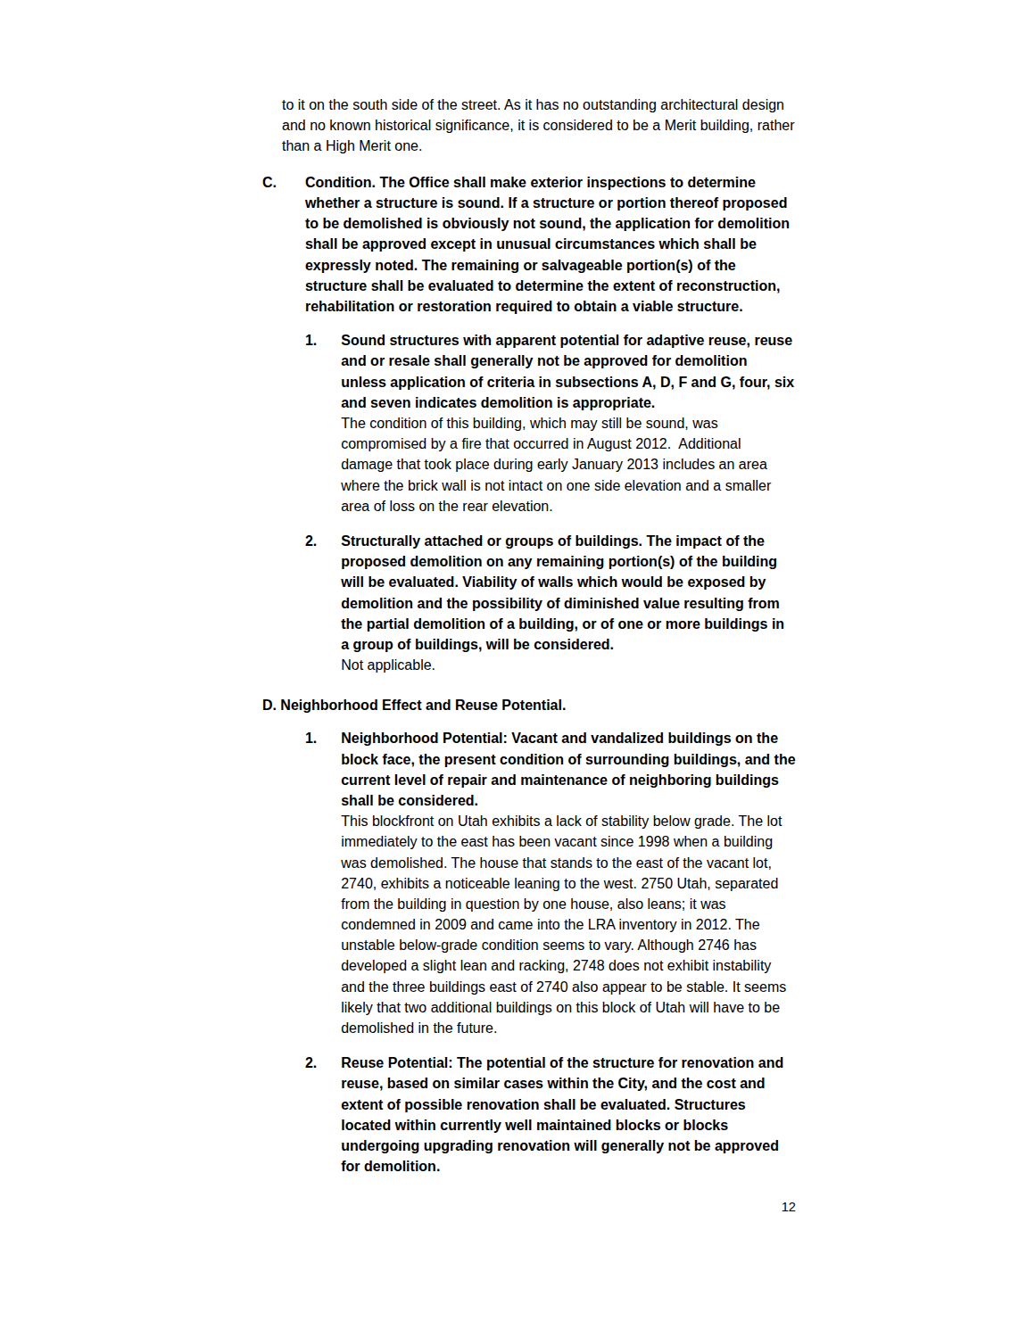to it on the south side of the street. As it has no outstanding architectural design and no known historical significance, it is considered to be a Merit building, rather than a High Merit one.
C.
Condition. The Office shall make exterior inspections to determine whether a structure is sound. If a structure or portion thereof proposed to be demolished is obviously not sound, the application for demolition shall be approved except in unusual circumstances which shall be expressly noted. The remaining or salvageable portion(s) of the structure shall be evaluated to determine the extent of reconstruction, rehabilitation or restoration required to obtain a viable structure.
1.
Sound structures with apparent potential for adaptive reuse, reuse and or resale shall generally not be approved for demolition unless application of criteria in subsections A, D, F and G, four, six and seven indicates demolition is appropriate.
The condition of this building, which may still be sound, was compromised by a fire that occurred in August 2012. Additional damage that took place during early January 2013 includes an area where the brick wall is not intact on one side elevation and a smaller area of loss on the rear elevation.
2.
Structurally attached or groups of buildings. The impact of the proposed demolition on any remaining portion(s) of the building will be evaluated. Viability of walls which would be exposed by demolition and the possibility of diminished value resulting from the partial demolition of a building, or of one or more buildings in a group of buildings, will be considered.
Not applicable.
D. Neighborhood Effect and Reuse Potential.
1.
Neighborhood Potential: Vacant and vandalized buildings on the block face, the present condition of surrounding buildings, and the current level of repair and maintenance of neighboring buildings shall be considered.
This blockfront on Utah exhibits a lack of stability below grade. The lot immediately to the east has been vacant since 1998 when a building was demolished. The house that stands to the east of the vacant lot, 2740, exhibits a noticeable leaning to the west. 2750 Utah, separated from the building in question by one house, also leans; it was condemned in 2009 and came into the LRA inventory in 2012. The unstable below-grade condition seems to vary. Although 2746 has developed a slight lean and racking, 2748 does not exhibit instability and the three buildings east of 2740 also appear to be stable. It seems likely that two additional buildings on this block of Utah will have to be demolished in the future.
2.
Reuse Potential: The potential of the structure for renovation and reuse, based on similar cases within the City, and the cost and extent of possible renovation shall be evaluated. Structures located within currently well maintained blocks or blocks undergoing upgrading renovation will generally not be approved for demolition.
12